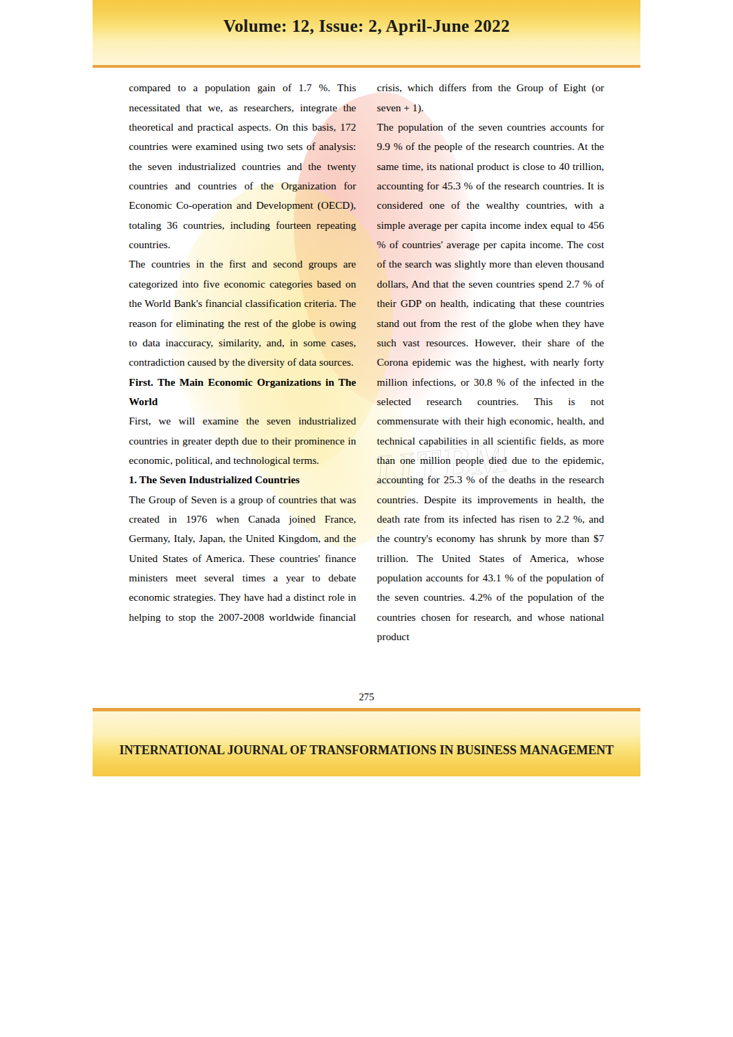Volume: 12, Issue: 2, April-June 2022
IJTBM
compared to a population gain of 1.7 %. This necessitated that we, as researchers, integrate the theoretical and practical aspects. On this basis, 172 countries were examined using two sets of analysis: the seven industrialized countries and the twenty countries and countries of the Organization for Economic Co-operation and Development (OECD), totaling 36 countries, including fourteen repeating countries.
The countries in the first and second groups are categorized into five economic categories based on the World Bank's financial classification criteria. The reason for eliminating the rest of the globe is owing to data inaccuracy, similarity, and, in some cases, contradiction caused by the diversity of data sources.
First. The Main Economic Organizations in The World
First, we will examine the seven industrialized countries in greater depth due to their prominence in economic, political, and technological terms.
1. The Seven Industrialized Countries
The Group of Seven is a group of countries that was created in 1976 when Canada joined France, Germany, Italy, Japan, the United Kingdom, and the United States of America. These countries' finance ministers meet several times a year to debate economic strategies. They have had a distinct role in helping to stop the 2007-2008 worldwide financial crisis, which differs from the Group of Eight (or seven + 1).
The population of the seven countries accounts for 9.9 % of the people of the research countries. At the same time, its national product is close to 40 trillion, accounting for 45.3 % of the research countries. It is considered one of the wealthy countries, with a simple average per capita income index equal to 456 % of countries' average per capita income. The cost of the search was slightly more than eleven thousand dollars, And that the seven countries spend 2.7 % of their GDP on health, indicating that these countries stand out from the rest of the globe when they have such vast resources. However, their share of the Corona epidemic was the highest, with nearly forty million infections, or 30.8 % of the infected in the selected research countries. This is not commensurate with their high economic, health, and technical capabilities in all scientific fields, as more than one million people died due to the epidemic, accounting for 25.3 % of the deaths in the research countries. Despite its improvements in health, the death rate from its infected has risen to 2.2 %, and the country's economy has shrunk by more than $7 trillion. The United States of America, whose population accounts for 43.1 % of the population of the seven countries. 4.2% of the population of the countries chosen for research, and whose national product
275
INTERNATIONAL JOURNAL OF TRANSFORMATIONS IN BUSINESS MANAGEMENT